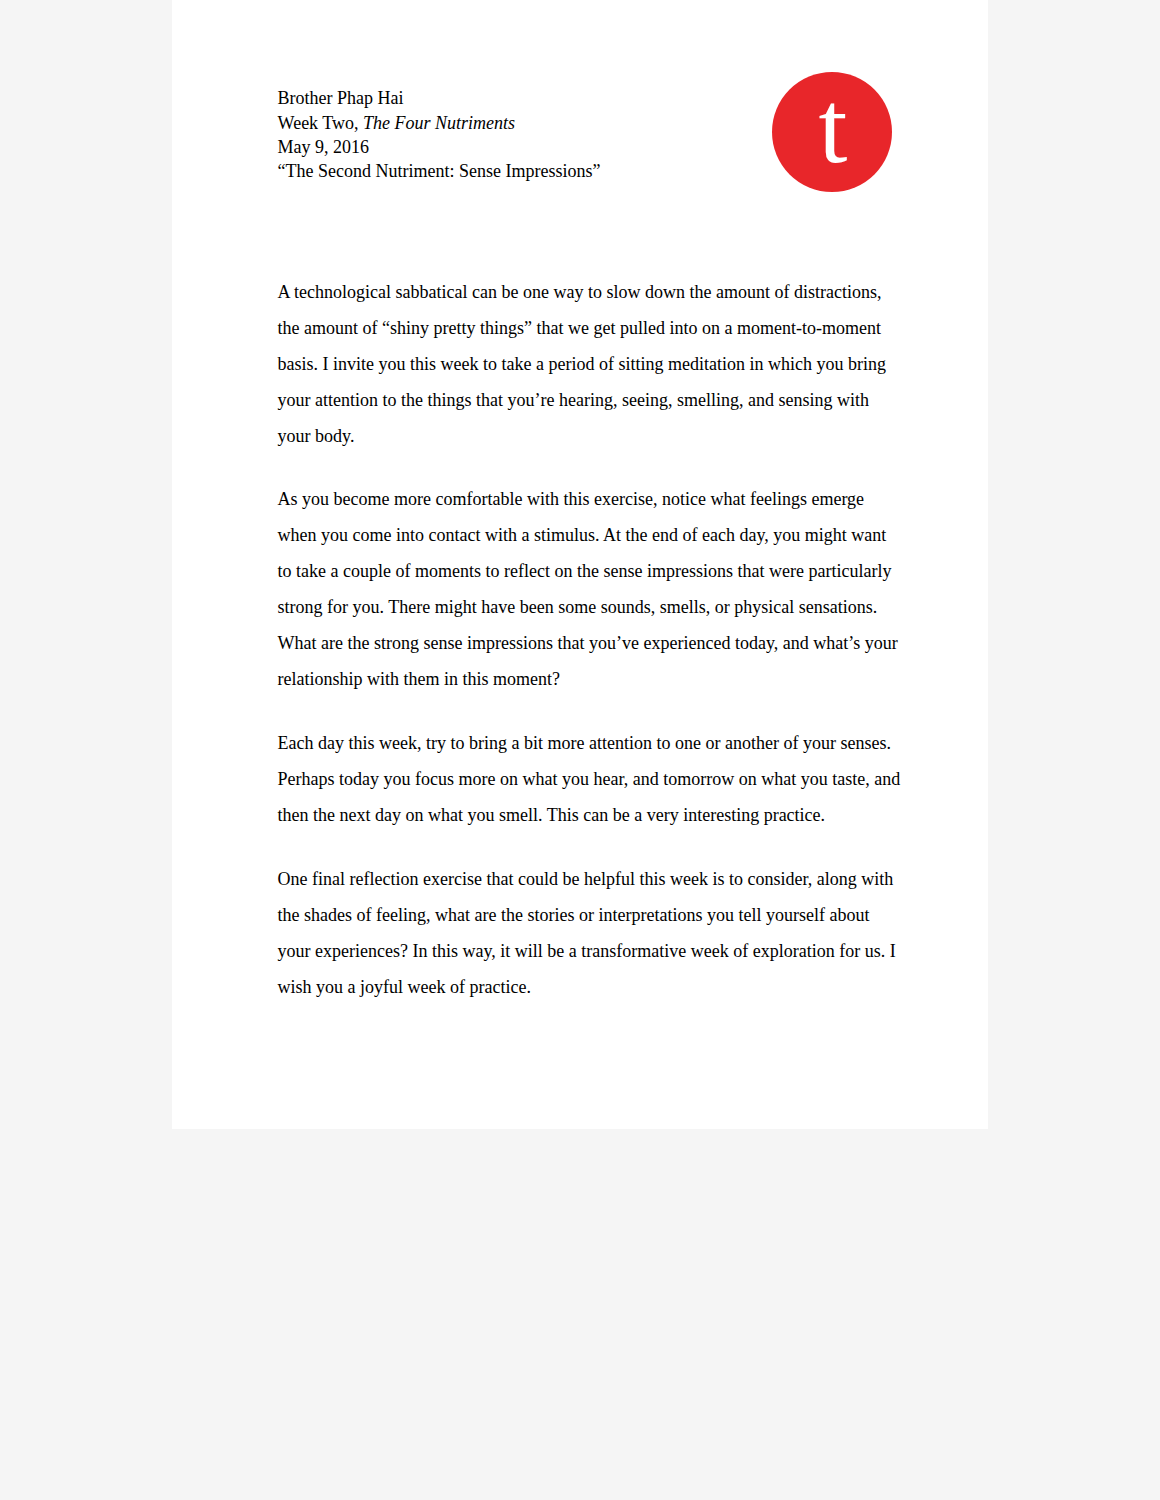Brother Phap Hai
Week Two, The Four Nutriments
May 9, 2016
“The Second Nutriment: Sense Impressions”
t
A technological sabbatical can be one way to slow down the amount of distractions, the amount of “shiny pretty things” that we get pulled into on a moment-to-moment basis. I invite you this week to take a period of sitting meditation in which you bring your attention to the things that you’re hearing, seeing, smelling, and sensing with your body.
As you become more comfortable with this exercise, notice what feelings emerge when you come into contact with a stimulus. At the end of each day, you might want to take a couple of moments to reflect on the sense impressions that were particularly strong for you. There might have been some sounds, smells, or physical sensations. What are the strong sense impressions that you’ve experienced today, and what’s your relationship with them in this moment?
Each day this week, try to bring a bit more attention to one or another of your senses. Perhaps today you focus more on what you hear, and tomorrow on what you taste, and then the next day on what you smell. This can be a very interesting practice.
One final reflection exercise that could be helpful this week is to consider, along with the shades of feeling, what are the stories or interpretations you tell yourself about your experiences? In this way, it will be a transformative week of exploration for us. I wish you a joyful week of practice.